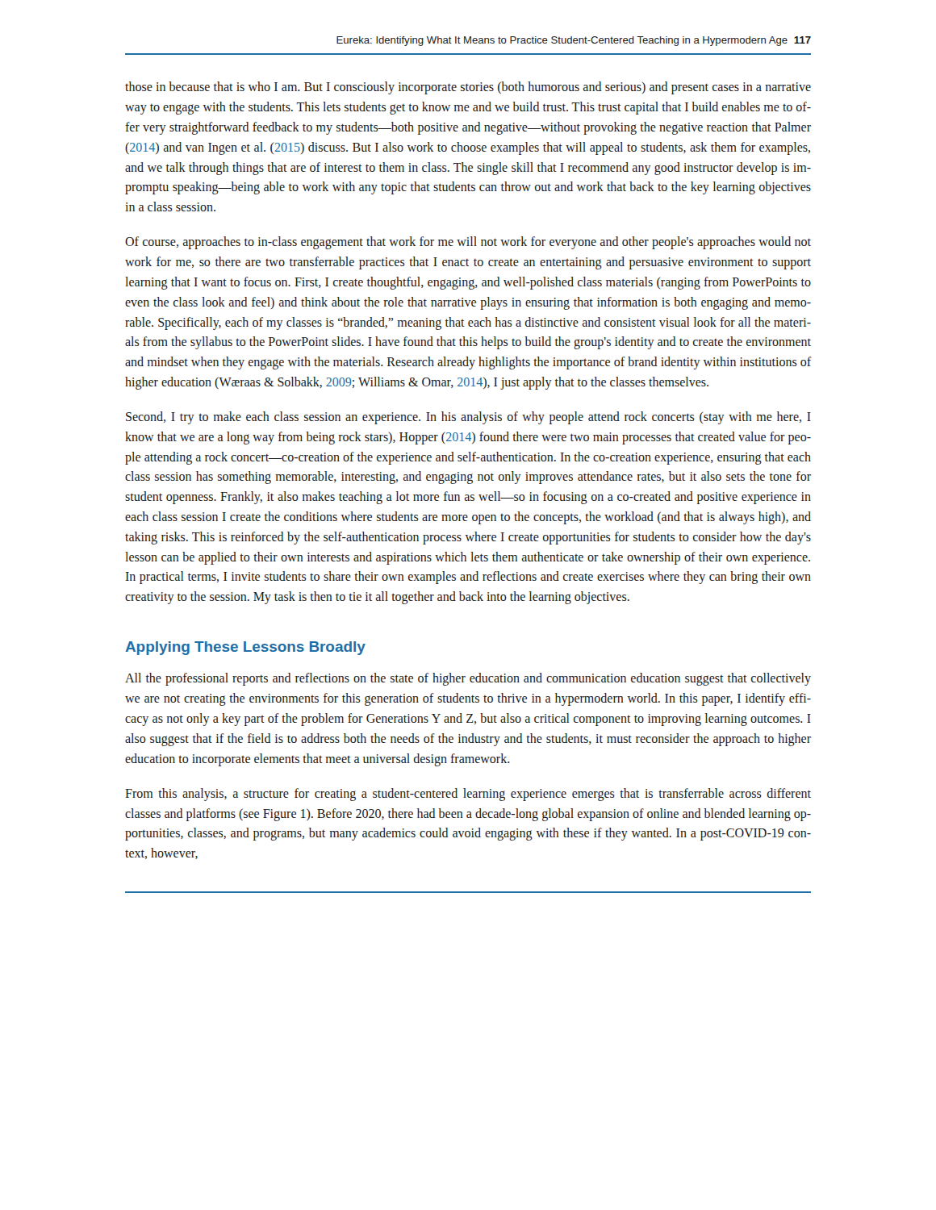Eureka: Identifying What It Means to Practice Student-Centered Teaching in a Hypermodern Age 117
those in because that is who I am. But I consciously incorporate stories (both humorous and serious) and present cases in a narrative way to engage with the students. This lets students get to know me and we build trust. This trust capital that I build enables me to offer very straightforward feedback to my students—both positive and negative—without provoking the negative reaction that Palmer (2014) and van Ingen et al. (2015) discuss. But I also work to choose examples that will appeal to students, ask them for examples, and we talk through things that are of interest to them in class. The single skill that I recommend any good instructor develop is impromptu speaking—being able to work with any topic that students can throw out and work that back to the key learning objectives in a class session.
Of course, approaches to in-class engagement that work for me will not work for everyone and other people's approaches would not work for me, so there are two transferrable practices that I enact to create an entertaining and persuasive environment to support learning that I want to focus on. First, I create thoughtful, engaging, and well-polished class materials (ranging from PowerPoints to even the class look and feel) and think about the role that narrative plays in ensuring that information is both engaging and memorable. Specifically, each of my classes is “branded,” meaning that each has a distinctive and consistent visual look for all the materials from the syllabus to the PowerPoint slides. I have found that this helps to build the group's identity and to create the environment and mindset when they engage with the materials. Research already highlights the importance of brand identity within institutions of higher education (Wæraas & Solbakk, 2009; Williams & Omar, 2014), I just apply that to the classes themselves.
Second, I try to make each class session an experience. In his analysis of why people attend rock concerts (stay with me here, I know that we are a long way from being rock stars), Hopper (2014) found there were two main processes that created value for people attending a rock concert—co-creation of the experience and self-authentication. In the co-creation experience, ensuring that each class session has something memorable, interesting, and engaging not only improves attendance rates, but it also sets the tone for student openness. Frankly, it also makes teaching a lot more fun as well—so in focusing on a co-created and positive experience in each class session I create the conditions where students are more open to the concepts, the workload (and that is always high), and taking risks. This is reinforced by the self-authentication process where I create opportunities for students to consider how the day's lesson can be applied to their own interests and aspirations which lets them authenticate or take ownership of their own experience. In practical terms, I invite students to share their own examples and reflections and create exercises where they can bring their own creativity to the session. My task is then to tie it all together and back into the learning objectives.
Applying These Lessons Broadly
All the professional reports and reflections on the state of higher education and communication education suggest that collectively we are not creating the environments for this generation of students to thrive in a hypermodern world. In this paper, I identify efficacy as not only a key part of the problem for Generations Y and Z, but also a critical component to improving learning outcomes. I also suggest that if the field is to address both the needs of the industry and the students, it must reconsider the approach to higher education to incorporate elements that meet a universal design framework.
From this analysis, a structure for creating a student-centered learning experience emerges that is transferrable across different classes and platforms (see Figure 1). Before 2020, there had been a decade-long global expansion of online and blended learning opportunities, classes, and programs, but many academics could avoid engaging with these if they wanted. In a post-COVID-19 context, however,